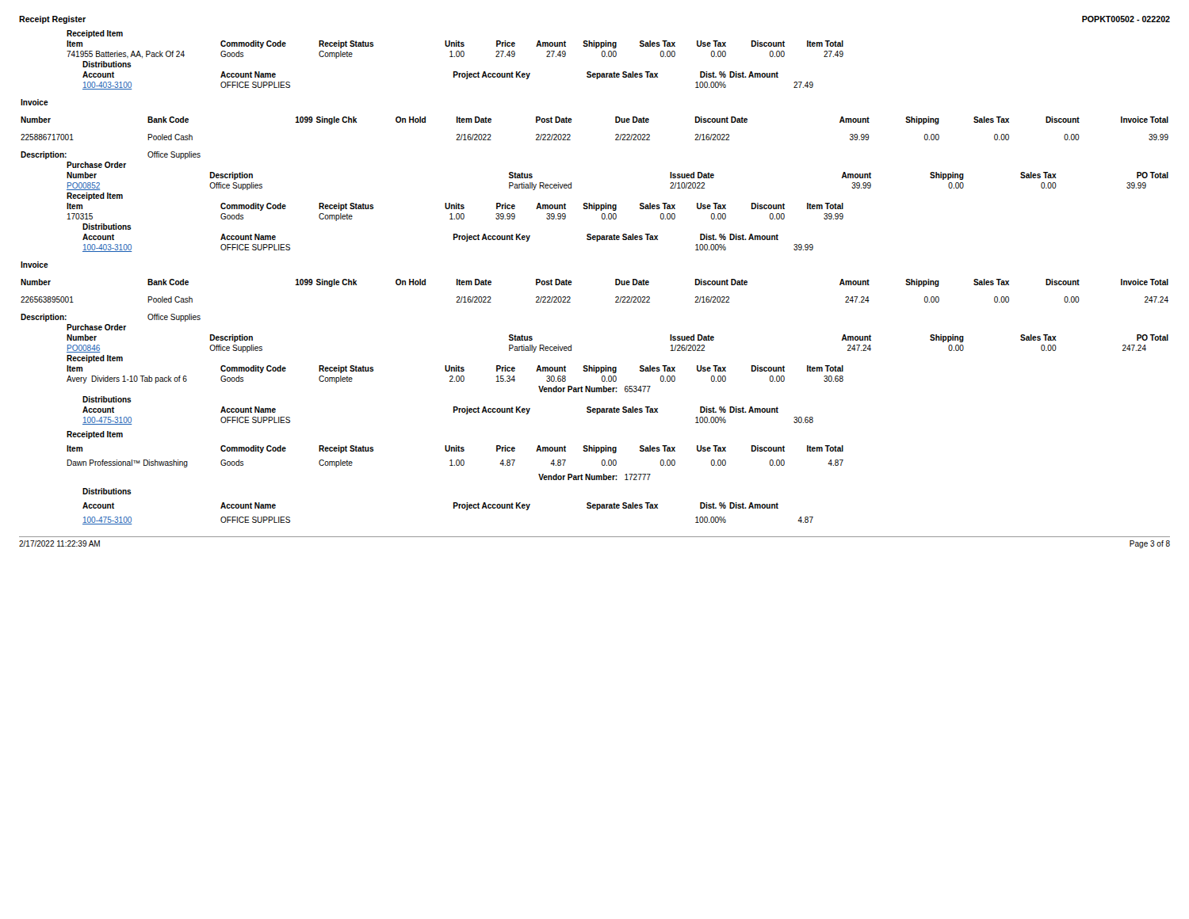Receipt Register
POPKT00502 - 022202
| Receipted Item |
| Item | Commodity Code | Receipt Status | Units | Price | Amount | Shipping | Sales Tax | Use Tax | Discount | Item Total | |
| 741955 Batteries, AA, Pack Of 24 | Goods | Complete | 1.00 | 27.49 | 27.49 | 0.00 | 0.00 | 0.00 | 0.00 | 27.49 | |
| Distributions |
| Account | Account Name | Project Account Key | Separate Sales Tax | Dist. % | Dist. Amount |
| 100-403-3100 | OFFICE SUPPLIES | | | 100.00% | 27.49 |
| Invoice |
| Number | Bank Code | 1099 | Single Chk | On Hold | Item Date | Post Date | Due Date | Discount Date | Amount | Shipping | Sales Tax | Discount | Invoice Total |
| 225886717001 | Pooled Cash | | | | 2/16/2022 | 2/22/2022 | 2/22/2022 | 2/16/2022 | 39.99 | 0.00 | 0.00 | 0.00 | 39.99 |
| Description: | Office Supplies |
| Purchase Order |
| Number | Description | Status | Issued Date | Amount | Shipping | Sales Tax | PO Total |
| PO00852 | Office Supplies | Partially Received | 2/10/2022 | 39.99 | 0.00 | 0.00 | 39.99 |
| Receipted Item |
| Item | Commodity Code | Receipt Status | Units | Price | Amount | Shipping | Sales Tax | Use Tax | Discount | Item Total | |
| 170315 | Goods | Complete | 1.00 | 39.99 | 39.99 | 0.00 | 0.00 | 0.00 | 0.00 | 39.99 | |
| Distributions |
| Account | Account Name | Project Account Key | Separate Sales Tax | Dist. % | Dist. Amount |
| 100-403-3100 | OFFICE SUPPLIES | | | 100.00% | 39.99 |
| Invoice |
| Number | Bank Code | 1099 | Single Chk | On Hold | Item Date | Post Date | Due Date | Discount Date | Amount | Shipping | Sales Tax | Discount | Invoice Total |
| 226563895001 | Pooled Cash | | | | 2/16/2022 | 2/22/2022 | 2/22/2022 | 2/16/2022 | 247.24 | 0.00 | 0.00 | 0.00 | 247.24 |
| Description: | Office Supplies |
| Purchase Order |
| Number | Description | Status | Issued Date | Amount | Shipping | Sales Tax | PO Total |
| PO00846 | Office Supplies | Partially Received | 1/26/2022 | 247.24 | 0.00 | 0.00 | 247.24 |
| Receipted Item |
| Item | Commodity Code | Receipt Status | Units | Price | Amount | Shipping | Sales Tax | Use Tax | Discount | Item Total | |
| Avery Dividers 1-10 Tab pack of 6 | Goods | Complete | 2.00 | 15.34 | 30.68 | 0.00 | 0.00 | 0.00 | 0.00 | 30.68 | |
| Vendor Part Number: 653477 |
| Distributions |
| Account | Account Name | Project Account Key | Separate Sales Tax | Dist. % | Dist. Amount |
| 100-475-3100 | OFFICE SUPPLIES | | | 100.00% | 30.68 |
| Receipted Item |
| Item | Commodity Code | Receipt Status | Units | Price | Amount | Shipping | Sales Tax | Use Tax | Discount | Item Total | |
| Dawn Professional™ Dishwashing | Goods | Complete | 1.00 | 4.87 | 4.87 | 0.00 | 0.00 | 0.00 | 0.00 | 4.87 | |
| Vendor Part Number: 172777 |
| Distributions |
| Account | Account Name | Project Account Key | Separate Sales Tax | Dist. % | Dist. Amount |
| 100-475-3100 | OFFICE SUPPLIES | | | 100.00% | 4.87 |
2/17/2022 11:22:39 AM
Page 3 of 8